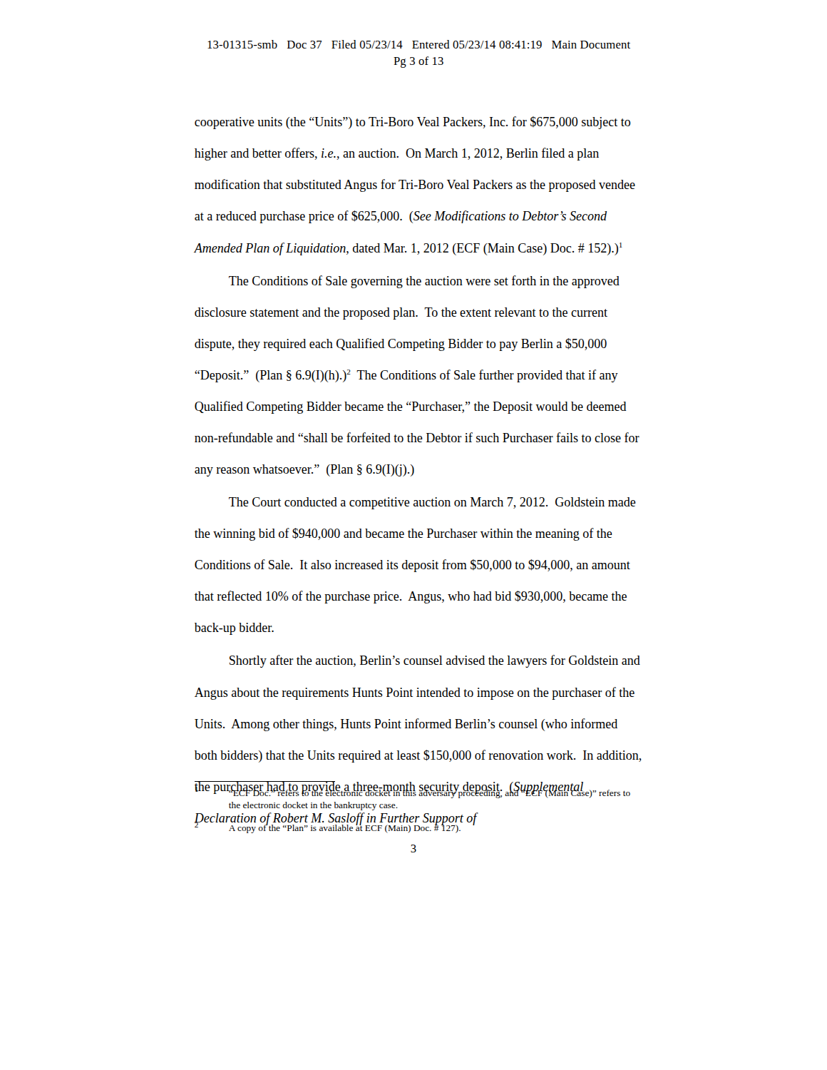13-01315-smb Doc 37 Filed 05/23/14 Entered 05/23/14 08:41:19 Main Document Pg 3 of 13
cooperative units (the “Units”) to Tri-Boro Veal Packers, Inc. for $675,000 subject to higher and better offers, i.e., an auction. On March 1, 2012, Berlin filed a plan modification that substituted Angus for Tri-Boro Veal Packers as the proposed vendee at a reduced purchase price of $625,000. (See Modifications to Debtor’s Second Amended Plan of Liquidation, dated Mar. 1, 2012 (ECF (Main Case) Doc. # 152).)1
The Conditions of Sale governing the auction were set forth in the approved disclosure statement and the proposed plan. To the extent relevant to the current dispute, they required each Qualified Competing Bidder to pay Berlin a $50,000 “Deposit.” (Plan § 6.9(I)(h).)2 The Conditions of Sale further provided that if any Qualified Competing Bidder became the “Purchaser,” the Deposit would be deemed non-refundable and “shall be forfeited to the Debtor if such Purchaser fails to close for any reason whatsoever.” (Plan § 6.9(I)(j).)
The Court conducted a competitive auction on March 7, 2012. Goldstein made the winning bid of $940,000 and became the Purchaser within the meaning of the Conditions of Sale. It also increased its deposit from $50,000 to $94,000, an amount that reflected 10% of the purchase price. Angus, who had bid $930,000, became the back-up bidder.
Shortly after the auction, Berlin’s counsel advised the lawyers for Goldstein and Angus about the requirements Hunts Point intended to impose on the purchaser of the Units. Among other things, Hunts Point informed Berlin’s counsel (who informed both bidders) that the Units required at least $150,000 of renovation work. In addition, the purchaser had to provide a three-month security deposit. (Supplemental Declaration of Robert M. Sasloff in Further Support of
1“ECF Doc.” refers to the electronic docket in this adversary proceeding, and “ECF (Main Case)” refers to the electronic docket in the bankruptcy case.
2 A copy of the “Plan” is available at ECF (Main) Doc. # 127).
3